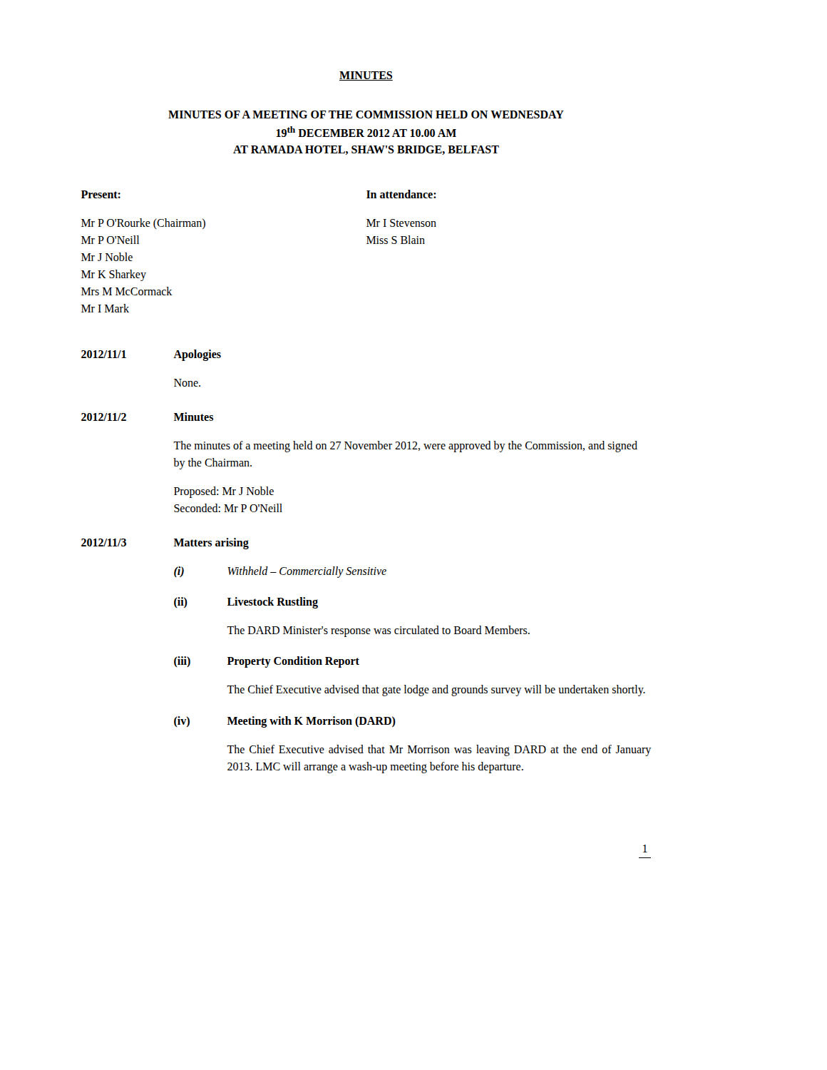MINUTES
MINUTES OF A MEETING OF THE COMMISSION HELD ON WEDNESDAY
19th DECEMBER 2012 AT 10.00 AM
AT RAMADA HOTEL, SHAW'S BRIDGE, BELFAST
Present:
Mr P O'Rourke (Chairman)
Mr P O'Neill
Mr J Noble
Mr K Sharkey
Mrs M McCormack
Mr I Mark
In attendance:
Mr I Stevenson
Miss S Blain
2012/11/1
Apologies
None.
2012/11/2
Minutes
The minutes of a meeting held on 27 November 2012, were approved by the Commission, and signed by the Chairman.
Proposed: Mr J Noble
Seconded: Mr P O'Neill
2012/11/3
Matters arising
(i)
Withheld – Commercially Sensitive
(ii)
Livestock Rustling
The DARD Minister's response was circulated to Board Members.
(iii)
Property Condition Report
The Chief Executive advised that gate lodge and grounds survey will be undertaken shortly.
(iv)
Meeting with K Morrison (DARD)
The Chief Executive advised that Mr Morrison was leaving DARD at the end of January 2013. LMC will arrange a wash-up meeting before his departure.
1